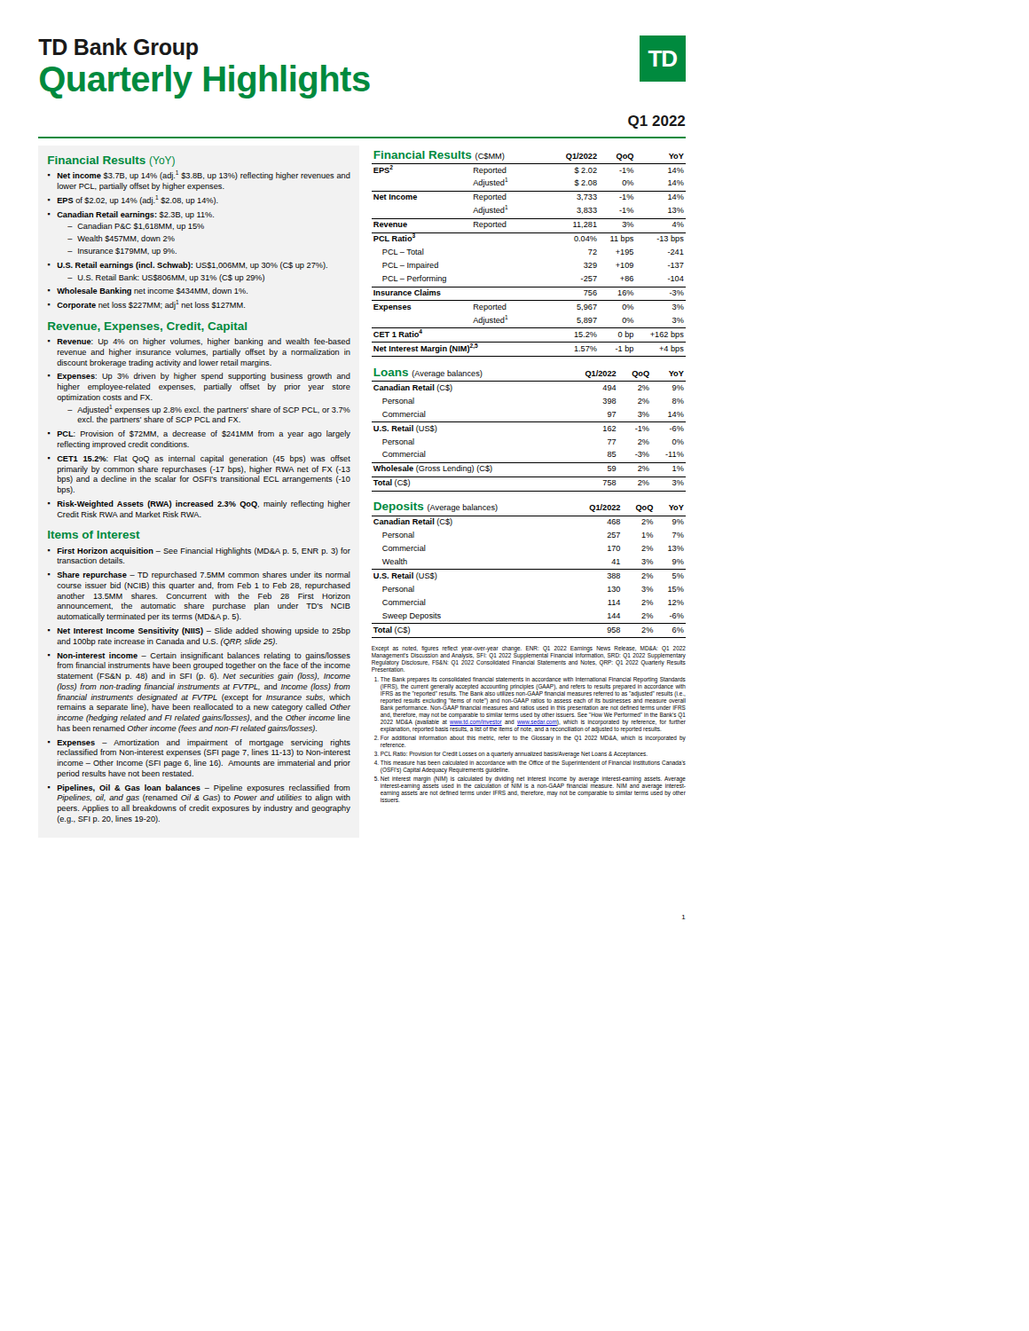TD Bank Group
Quarterly Highlights
TD
Q1 2022
Financial Results (YoY)
Net income $3.7B, up 14% (adj.1 $3.8B, up 13%) reflecting higher revenues and lower PCL, partially offset by higher expenses.
EPS of $2.02, up 14% (adj.1 $2.08, up 14%).
Canadian Retail earnings: $2.3B, up 11%.
Canadian P&C $1,618MM, up 15%
Wealth $457MM, down 2%
Insurance $179MM, up 9%.
U.S. Retail earnings (incl. Schwab): US$1,006MM, up 30% (C$ up 27%).
U.S. Retail Bank: US$806MM, up 31% (C$ up 29%)
Wholesale Banking net income $434MM, down 1%.
Corporate net loss $227MM; adj1 net loss $127MM.
Revenue, Expenses, Credit, Capital
Revenue: Up 4% on higher volumes, higher banking and wealth fee-based revenue and higher insurance volumes, partially offset by a normalization in discount brokerage trading activity and lower retail margins.
Expenses: Up 3% driven by higher spend supporting business growth and higher employee-related expenses, partially offset by prior year store optimization costs and FX.
Adjusted1 expenses up 2.8% excl. the partners' share of SCP PCL, or 3.7% excl. the partners' share of SCP PCL and FX.
PCL: Provision of $72MM, a decrease of $241MM from a year ago largely reflecting improved credit conditions.
CET1 15.2%: Flat QoQ as internal capital generation (45 bps) was offset primarily by common share repurchases (-17 bps), higher RWA net of FX (-13 bps) and a decline in the scalar for OSFI's transitional ECL arrangements (-10 bps).
Risk-Weighted Assets (RWA) increased 2.3% QoQ, mainly reflecting higher Credit Risk RWA and Market Risk RWA.
Items of Interest
First Horizon acquisition – See Financial Highlights (MD&A p. 5, ENR p. 3) for transaction details.
Share repurchase – TD repurchased 7.5MM common shares under its normal course issuer bid (NCIB) this quarter and, from Feb 1 to Feb 28, repurchased another 13.5MM shares. Concurrent with the Feb 28 First Horizon announcement, the automatic share purchase plan under TD's NCIB automatically terminated per its terms (MD&A p. 5).
Net Interest Income Sensitivity (NIIS) – Slide added showing upside to 25bp and 100bp rate increase in Canada and U.S. (QRP, slide 25).
Non-interest income – Certain insignificant balances relating to gains/losses from financial instruments have been grouped together on the face of the income statement (FS&N p. 48) and in SFI (p. 6). Net securities gain (loss), Income (loss) from non-trading financial instruments at FVTPL, and Income (loss) from financial instruments designated at FVTPL (except for Insurance subs, which remains a separate line), have been reallocated to a new category called Other income (hedging related and FI related gains/losses), and the Other income line has been renamed Other income (fees and non-FI related gains/losses).
Expenses – Amortization and impairment of mortgage servicing rights reclassified from Non-interest expenses (SFI page 7, lines 11-13) to Non-interest income – Other Income (SFI page 6, line 16). Amounts are immaterial and prior period results have not been restated.
Pipelines, Oil & Gas loan balances – Pipeline exposures reclassified from Pipelines, oil, and gas (renamed Oil & Gas) to Power and utilities to align with peers. Applies to all breakdowns of credit exposures by industry and geography (e.g., SFI p. 20, lines 19-20).
| Financial Results (C$MM) | Q1/2022 | QoQ | YoY |
| --- | --- | --- | --- |
| EPS 2 | Reported | $ 2.02 | -1% | 14% |
| | Adjusted 1 | $ 2.08 | 0% | 14% |
| Net Income | Reported | 3,733 | -1% | 14% |
| | Adjusted 1 | 3,833 | -1% | 13% |
| Revenue | Reported | 11,281 | 3% | 4% |
| PCL Ratio 3 | | 0.04% | 11 bps | -13 bps |
| PCL – Total | 72 | +195 | -241 |
| PCL – Impaired | 329 | +109 | -137 |
| PCL – Performing | -257 | +86 | -104 |
| Insurance Claims | 756 | 16% | -3% |
| Expenses | Reported | 5,967 | 0% | 3% |
| | Adjusted 1 | 5,897 | 0% | 3% |
| CET 1 Ratio 4 | 15.2% | 0 bp | +162 bps |
| Net Interest Margin (NIM) 2,5 | 1.57% | -1 bp | +4 bps |
| Loans (Average balances) | Q1/2022 | QoQ | YoY |
| --- | --- | --- | --- |
| Canadian Retail (C$) | 494 | 2% | 9% |
| Personal | 398 | 2% | 8% |
| Commercial | 97 | 3% | 14% |
| U.S. Retail (US$) | 162 | -1% | -6% |
| Personal | 77 | 2% | 0% |
| Commercial | 85 | -3% | -11% |
| Wholesale (Gross Lending) (C$) | 59 | 2% | 1% |
| Total (C$) | 758 | 2% | 3% |
| Deposits (Average balances) | Q1/2022 | QoQ | YoY |
| --- | --- | --- | --- |
| Canadian Retail (C$) | 468 | 2% | 9% |
| Personal | 257 | 1% | 7% |
| Commercial | 170 | 2% | 13% |
| Wealth | 41 | 3% | 9% |
| U.S. Retail (US$) | 388 | 2% | 5% |
| Personal | 130 | 3% | 15% |
| Commercial | 114 | 2% | 12% |
| Sweep Deposits | 144 | 2% | -6% |
| Total (C$) | 958 | 2% | 6% |
Except as noted, figures reflect year-over-year change. ENR: Q1 2022 Earnings News Release, MD&A: Q1 2022 Management's Discussion and Analysis, SFI: Q1 2022 Supplemental Financial Information, SRD: Q1 2022 Supplementary Regulatory Disclosure, FS&N: Q1 2022 Consolidated Financial Statements and Notes, QRP: Q1 2022 Quarterly Results Presentation.
The Bank prepares its consolidated financial statements in accordance with International Financial Reporting Standards (IFRS), the current generally accepted accounting principles (GAAP), and refers to results prepared in accordance with IFRS as the "reported" results. The Bank also utilizes non-GAAP financial measures referred to as "adjusted" results (i.e., reported results excluding "items of note") and non-GAAP ratios to assess each of its businesses and measure overall Bank performance. Non-GAAP financial measures and ratios used in this presentation are not defined terms under IFRS and, therefore, may not be comparable to similar terms used by other issuers. See "How We Performed" in the Bank's Q1 2022 MD&A (available at www.td.com/investor and www.sedar.com), which is incorporated by reference, for further explanation, reported basis results, a list of the items of note, and a reconciliation of adjusted to reported results.
For additional information about this metric, refer to the Glossary in the Q1 2022 MD&A, which is incorporated by reference.
PCL Ratio: Provision for Credit Losses on a quarterly annualized basis/Average Net Loans & Acceptances.
This measure has been calculated in accordance with the Office of the Superintendent of Financial Institutions Canada's (OSFI's) Capital Adequacy Requirements guideline.
Net interest margin (NIM) is calculated by dividing net interest income by average interest-earning assets. Average interest-earning assets used in the calculation of NIM is a non-GAAP financial measure. NIM and average interest-earning assets are not defined terms under IFRS and, therefore, may not be comparable to similar terms used by other issuers.
1